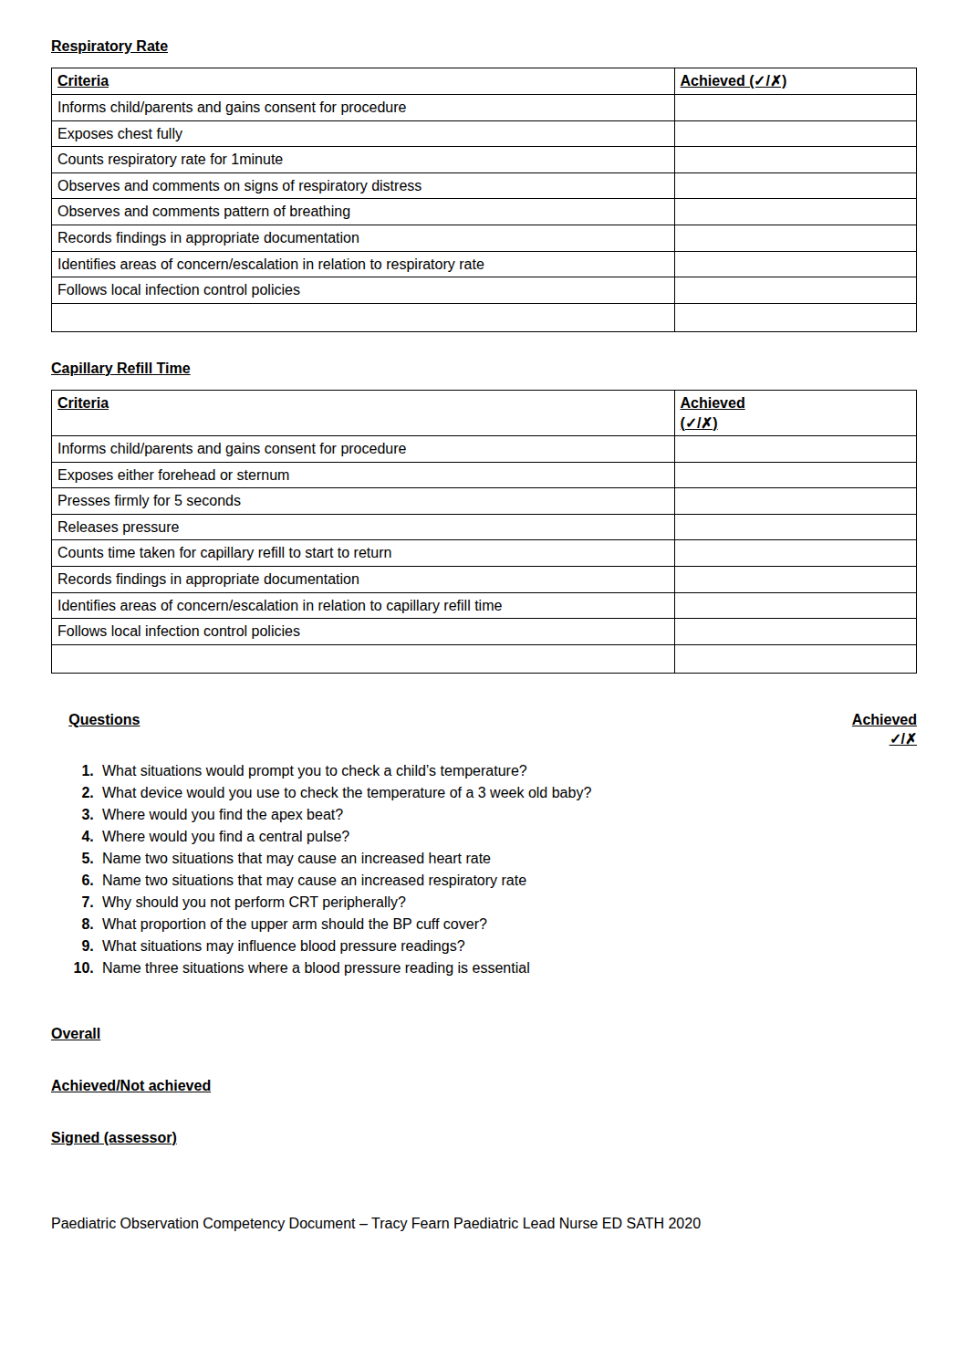Respiratory Rate
| Criteria | Achieved (✓/✗) |
| --- | --- |
| Informs child/parents and gains consent for procedure | |
| Exposes chest fully | |
| Counts respiratory rate for 1minute | |
| Observes and comments on signs of respiratory distress | |
| Observes and comments pattern of breathing | |
| Records findings in appropriate documentation | |
| Identifies areas of concern/escalation in relation to respiratory rate | |
| Follows local infection control policies | |
Capillary Refill Time
| Criteria | Achieved (✓/✗) |
| --- | --- |
| Informs child/parents and gains consent for procedure | |
| Exposes either forehead or sternum | |
| Presses firmly for 5 seconds | |
| Releases pressure | |
| Counts time taken for capillary refill to start to return | |
| Records findings in appropriate documentation | |
| Identifies areas of concern/escalation in relation to capillary refill time | |
| Follows local infection control policies | |
Questions Achieved ✓/✗
What situations would prompt you to check a child’s temperature?
What device would you use to check the temperature of a 3 week old baby?
Where would you find the apex beat?
Where would you find a central pulse?
Name two situations that may cause an increased heart rate
Name two situations that may cause an increased respiratory rate
Why should you not perform CRT peripherally?
What proportion of the upper arm should the BP cuff cover?
What situations may influence blood pressure readings?
Name three situations where a blood pressure reading is essential
Overall
Achieved/Not achieved
Signed (assessor)
Paediatric Observation Competency Document – Tracy Fearn Paediatric Lead Nurse ED SATH 2020